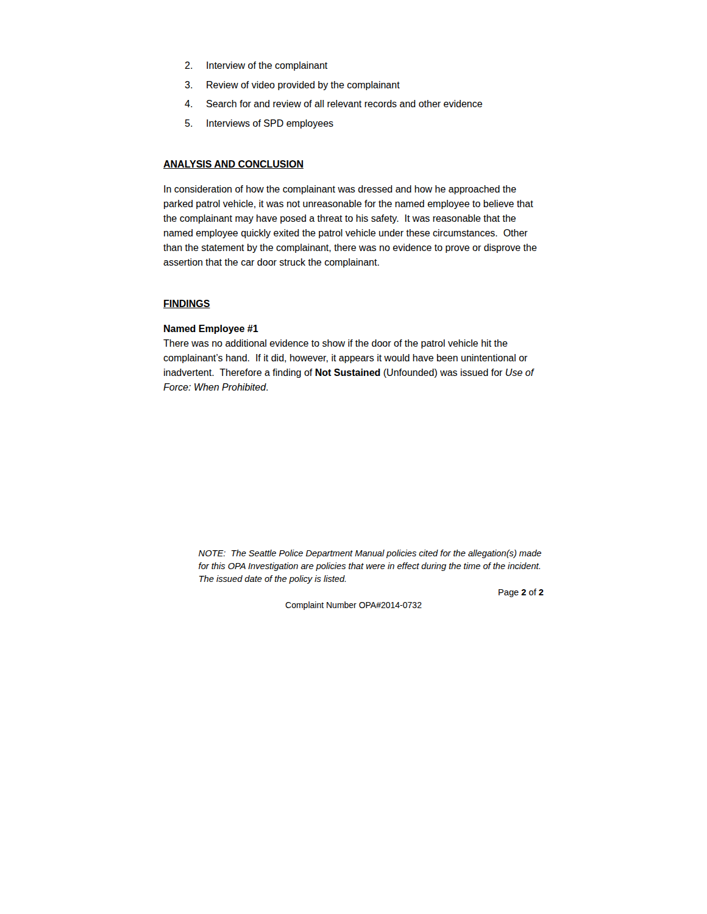Interview of the complainant
Review of video provided by the complainant
Search for and review of all relevant records and other evidence
Interviews of SPD employees
ANALYSIS AND CONCLUSION
In consideration of how the complainant was dressed and how he approached the parked patrol vehicle, it was not unreasonable for the named employee to believe that the complainant may have posed a threat to his safety. It was reasonable that the named employee quickly exited the patrol vehicle under these circumstances. Other than the statement by the complainant, there was no evidence to prove or disprove the assertion that the car door struck the complainant.
FINDINGS
Named Employee #1
There was no additional evidence to show if the door of the patrol vehicle hit the complainant’s hand. If it did, however, it appears it would have been unintentional or inadvertent. Therefore a finding of Not Sustained (Unfounded) was issued for Use of Force: When Prohibited.
NOTE: The Seattle Police Department Manual policies cited for the allegation(s) made
for this OPA Investigation are policies that were in effect during the time of the incident.
The issued date of the policy is listed.
Page 2 of 2
Complaint Number OPA#2014-0732